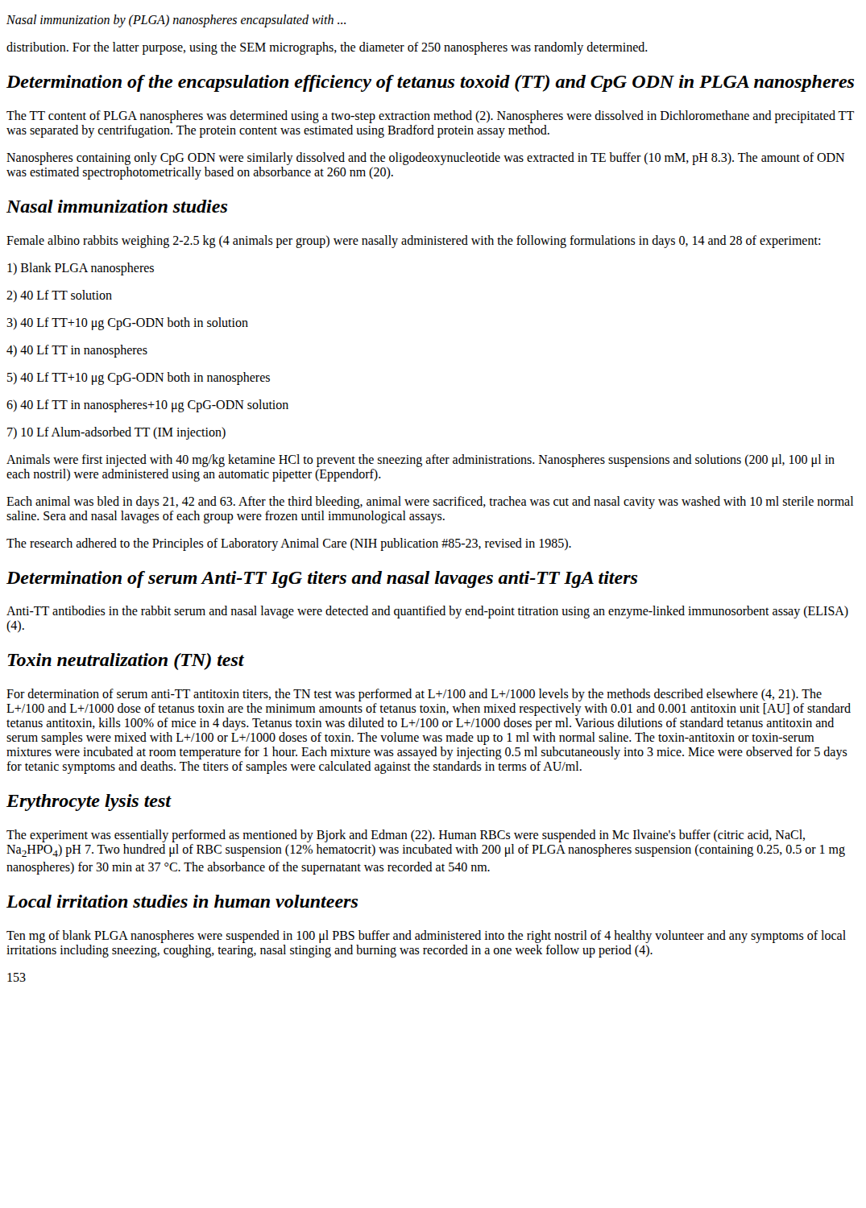Nasal immunization by (PLGA) nanospheres encapsulated with ...
distribution. For the latter purpose, using the SEM micrographs, the diameter of 250 nanospheres was randomly determined.
Determination of the encapsulation efficiency of tetanus toxoid (TT) and CpG ODN in PLGA nanospheres
The TT content of PLGA nanospheres was determined using a two-step extraction method (2). Nanospheres were dissolved in Dichloromethane and precipitated TT was separated by centrifugation. The protein content was estimated using Bradford protein assay method.
Nanospheres containing only CpG ODN were similarly dissolved and the oligodeoxynucleotide was extracted in TE buffer (10 mM, pH 8.3). The amount of ODN was estimated spectrophotometrically based on absorbance at 260 nm (20).
Nasal immunization studies
Female albino rabbits weighing 2-2.5 kg (4 animals per group) were nasally administered with the following formulations in days 0, 14 and 28 of experiment:
1) Blank PLGA nanospheres
2) 40 Lf TT solution
3) 40 Lf TT+10 μg CpG-ODN both in solution
4) 40 Lf TT in nanospheres
5) 40 Lf TT+10 μg CpG-ODN both in nanospheres
6) 40 Lf TT in nanospheres+10 μg CpG-ODN solution
7) 10 Lf Alum-adsorbed TT (IM injection)
Animals were first injected with 40 mg/kg ketamine HCl to prevent the sneezing after administrations. Nanospheres suspensions and solutions (200 μl, 100 μl in each nostril) were administered using an automatic pipetter (Eppendorf).
Each animal was bled in days 21, 42 and 63. After the third bleeding, animal were sacrificed, trachea was cut and nasal cavity was washed with 10 ml sterile normal saline. Sera and nasal lavages of each group were frozen until immunological assays.
The research adhered to the Principles of Laboratory Animal Care (NIH publication #85-23, revised in 1985).
Determination of serum Anti-TT IgG titers and nasal lavages anti-TT IgA titers
Anti-TT antibodies in the rabbit serum and nasal lavage were detected and quantified by end-point titration using an enzyme-linked immunosorbent assay (ELISA) (4).
Toxin neutralization (TN) test
For determination of serum anti-TT antitoxin titers, the TN test was performed at L+/100 and L+/1000 levels by the methods described elsewhere (4, 21). The L+/100 and L+/1000 dose of tetanus toxin are the minimum amounts of tetanus toxin, when mixed respectively with 0.01 and 0.001 antitoxin unit [AU] of standard tetanus antitoxin, kills 100% of mice in 4 days. Tetanus toxin was diluted to L+/100 or L+/1000 doses per ml. Various dilutions of standard tetanus antitoxin and serum samples were mixed with L+/100 or L+/1000 doses of toxin. The volume was made up to 1 ml with normal saline. The toxin-antitoxin or toxin-serum mixtures were incubated at room temperature for 1 hour. Each mixture was assayed by injecting 0.5 ml subcutaneously into 3 mice. Mice were observed for 5 days for tetanic symptoms and deaths. The titers of samples were calculated against the standards in terms of AU/ml.
Erythrocyte lysis test
The experiment was essentially performed as mentioned by Bjork and Edman (22). Human RBCs were suspended in Mc Ilvaine's buffer (citric acid, NaCl, Na2HPO4) pH 7. Two hundred μl of RBC suspension (12% hematocrit) was incubated with 200 μl of PLGA nanospheres suspension (containing 0.25, 0.5 or 1 mg nanospheres) for 30 min at 37 °C. The absorbance of the supernatant was recorded at 540 nm.
Local irritation studies in human volunteers
Ten mg of blank PLGA nanospheres were suspended in 100 μl PBS buffer and administered into the right nostril of 4 healthy volunteer and any symptoms of local irritations including sneezing, coughing, tearing, nasal stinging and burning was recorded in a one week follow up period (4).
153